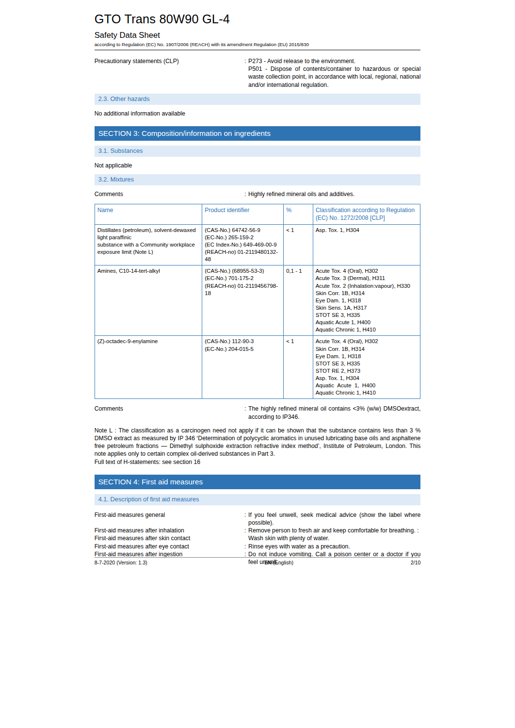GTO Trans 80W90 GL-4
Safety Data Sheet
according to Regulation (EC) No. 1907/2006 (REACH) with its amendment Regulation (EU) 2015/830
Precautionary statements (CLP)
:
P273 - Avoid release to the environment.
P501 - Dispose of contents/container to hazardous or special waste collection point, in accordance with local, regional, national and/or international regulation.
2.3. Other hazards
No additional information available
SECTION 3: Composition/information on ingredients
3.1. Substances
Not applicable
3.2. Mixtures
Comments
:
Highly refined mineral oils and additives.
| Name | Product identifier | % | Classification according to Regulation (EC) No. 1272/2008 [CLP] |
| --- | --- | --- | --- |
| Distillates (petroleum), solvent-dewaxed light paraffinic substance with a Community workplace exposure limit (Note L) | (CAS-No.) 64742-56-9 (EC-No.) 265-159-2 (EC Index-No.) 649-469-00-9 (REACH-no) 01-2119480132-48 | < 1 | Asp. Tox. 1, H304 |
| Amines, C10-14-tert-alkyl | (CAS-No.) (68955-53-3) (EC-No.) 701-175-2 (REACH-no) 01-2119456798-18 | 0,1 - 1 | Acute Tox. 4 (Oral), H302 Acute Tox. 3 (Dermal), H311 Acute Tox. 2 (Inhalation:vapour), H330 Skin Corr. 1B, H314 Eye Dam. 1, H318 Skin Sens. 1A, H317 STOT SE 3, H335 Aquatic Acute 1, H400 Aquatic Chronic 1, H410 |
| (Z)-octadec-9-enylamine | (CAS-No.) 112-90-3 (EC-No.) 204-015-5 | < 1 | Acute Tox. 4 (Oral), H302 Skin Corr. 1B, H314 Eye Dam. 1, H318 STOT SE 3, H335 STOT RE 2, H373 Asp. Tox. 1, H304 Aquatic Acute 1, H400 Aquatic Chronic 1, H410 |
Comments
:
The highly refined mineral oil contains <3% (w/w) DMSOextract, according to IP346.
Note L : The classification as a carcinogen need not apply if it can be shown that the substance contains less than 3 % DMSO extract as measured by IP 346 ‘Determination of polycyclic aromatics in unused lubricating base oils and asphaltene free petroleum fractions — Dimethyl sulphoxide extraction refractive index method’, Institute of Petroleum, London. This note applies only to certain complex oil-derived substances in Part 3.
Full text of H-statements: see section 16
SECTION 4: First aid measures
4.1. Description of first aid measures
First-aid measures general
:
If you feel unwell, seek medical advice (show the label where possible).
First-aid measures after inhalation
:
Remove person to fresh air and keep comfortable for breathing. :
First-aid measures after skin contact
Wash skin with plenty of water.
First-aid measures after eye contact
:
Rinse eyes with water as a precaution.
First-aid measures after ingestion
:
Do not induce vomiting. Call a poison center or a doctor if you feel unwell.
8-7-2020 (Version: 1.3)
EN (English)
2/10